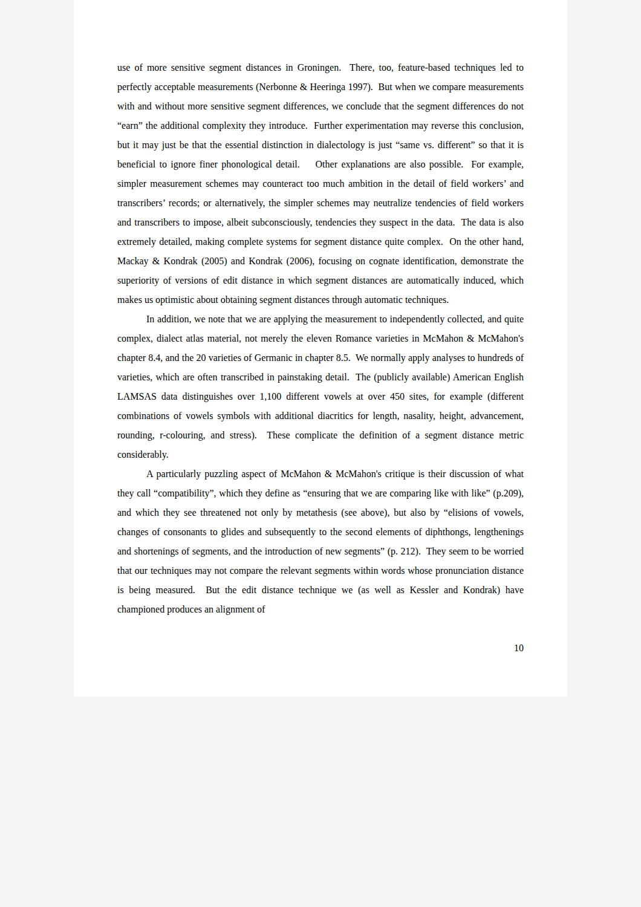use of more sensitive segment distances in Groningen. There, too, feature-based techniques led to perfectly acceptable measurements (Nerbonne & Heeringa 1997). But when we compare measurements with and without more sensitive segment differences, we conclude that the segment differences do not “earn” the additional complexity they introduce. Further experimentation may reverse this conclusion, but it may just be that the essential distinction in dialectology is just “same vs. different” so that it is beneficial to ignore finer phonological detail. Other explanations are also possible. For example, simpler measurement schemes may counteract too much ambition in the detail of field workers’ and transcribers’ records; or alternatively, the simpler schemes may neutralize tendencies of field workers and transcribers to impose, albeit subconsciously, tendencies they suspect in the data. The data is also extremely detailed, making complete systems for segment distance quite complex. On the other hand, Mackay & Kondrak (2005) and Kondrak (2006), focusing on cognate identification, demonstrate the superiority of versions of edit distance in which segment distances are automatically induced, which makes us optimistic about obtaining segment distances through automatic techniques.
In addition, we note that we are applying the measurement to independently collected, and quite complex, dialect atlas material, not merely the eleven Romance varieties in McMahon & McMahon's chapter 8.4, and the 20 varieties of Germanic in chapter 8.5. We normally apply analyses to hundreds of varieties, which are often transcribed in painstaking detail. The (publicly available) American English LAMSAS data distinguishes over 1,100 different vowels at over 450 sites, for example (different combinations of vowels symbols with additional diacritics for length, nasality, height, advancement, rounding, r-colouring, and stress). These complicate the definition of a segment distance metric considerably.
A particularly puzzling aspect of McMahon & McMahon's critique is their discussion of what they call “compatibility”, which they define as “ensuring that we are comparing like with like” (p.209), and which they see threatened not only by metathesis (see above), but also by “elisions of vowels, changes of consonants to glides and subsequently to the second elements of diphthongs, lengthenings and shortenings of segments, and the introduction of new segments” (p. 212). They seem to be worried that our techniques may not compare the relevant segments within words whose pronunciation distance is being measured. But the edit distance technique we (as well as Kessler and Kondrak) have championed produces an alignment of
10